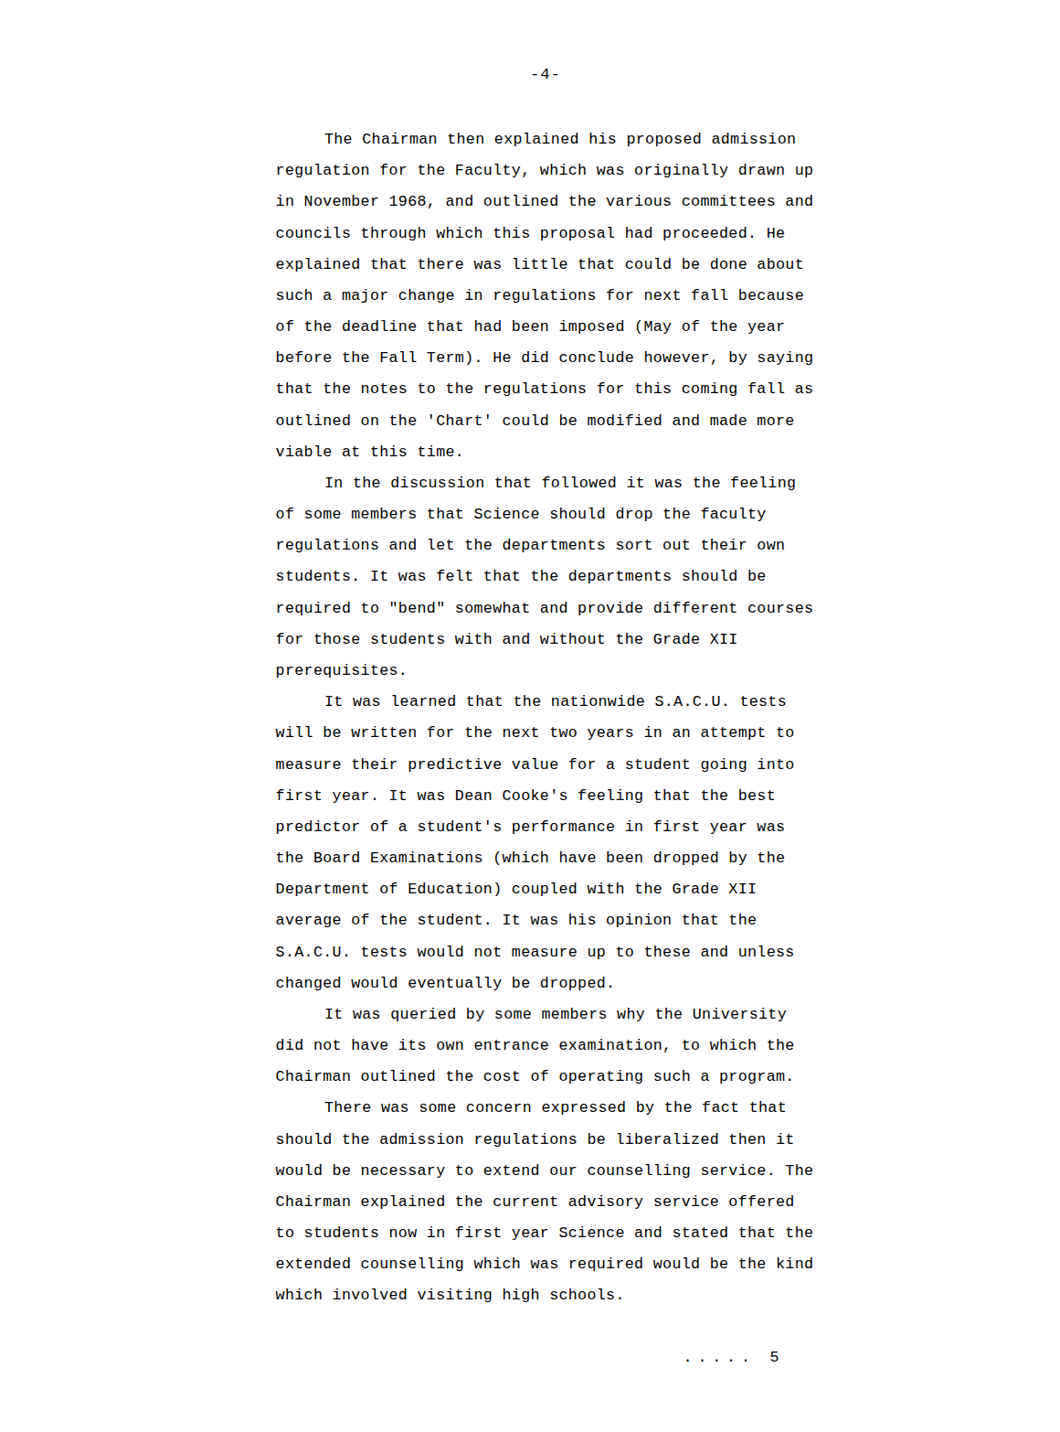-4-
The Chairman then explained his proposed admission regulation for the Faculty, which was originally drawn up in November 1968, and outlined the various committees and councils through which this proposal had proceeded. He explained that there was little that could be done about such a major change in regulations for next fall because of the deadline that had been imposed (May of the year before the Fall Term). He did conclude however, by saying that the notes to the regulations for this coming fall as outlined on the 'Chart' could be modified and made more viable at this time.
In the discussion that followed it was the feeling of some members that Science should drop the faculty regulations and let the departments sort out their own students. It was felt that the departments should be required to "bend" somewhat and provide different courses for those students with and without the Grade XII prerequisites.
It was learned that the nationwide S.A.C.U. tests will be written for the next two years in an attempt to measure their predictive value for a student going into first year. It was Dean Cooke's feeling that the best predictor of a student's performance in first year was the Board Examinations (which have been dropped by the Department of Education) coupled with the Grade XII average of the student. It was his opinion that the S.A.C.U. tests would not measure up to these and unless changed would eventually be dropped.
It was queried by some members why the University did not have its own entrance examination, to which the Chairman outlined the cost of operating such a program.
There was some concern expressed by the fact that should the admission regulations be liberalized then it would be necessary to extend our counselling service. The Chairman explained the current advisory service offered to students now in first year Science and stated that the extended counselling which was required would be the kind which involved visiting high schools.
..... 5